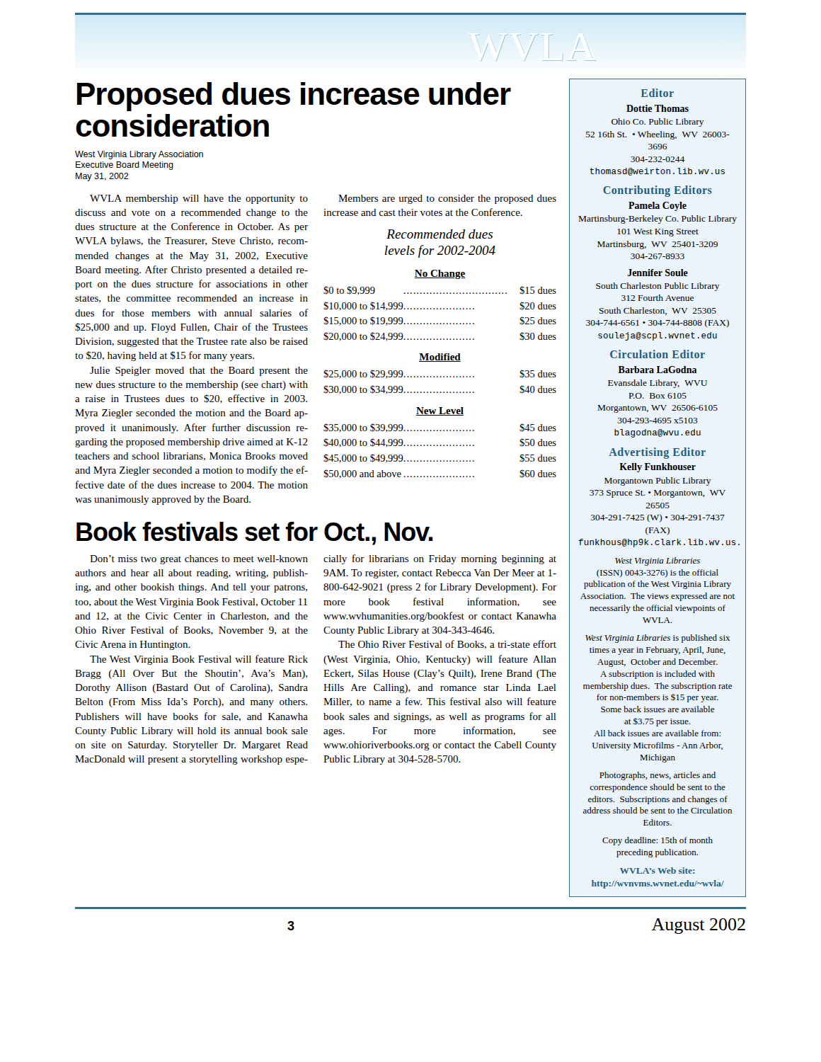WVLA
Proposed dues increase under consideration
West Virginia Library Association
Executive Board Meeting
May 31, 2002
WVLA membership will have the opportunity to discuss and vote on a recommended change to the dues structure at the Conference in October. As per WVLA bylaws, the Treasurer, Steve Christo, recommended changes at the May 31, 2002, Executive Board meeting. After Christo presented a detailed report on the dues structure for associations in other states, the committee recommended an increase in dues for those members with annual salaries of $25,000 and up. Floyd Fullen, Chair of the Trustees Division, suggested that the Trustee rate also be raised to $20, having held at $15 for many years.
Julie Speigler moved that the Board present the new dues structure to the membership (see chart) with a raise in Trustees dues to $20, effective in 2003. Myra Ziegler seconded the motion and the Board approved it unanimously. After further discussion regarding the proposed membership drive aimed at K-12 teachers and school librarians, Monica Brooks moved and Myra Ziegler seconded a motion to modify the effective date of the dues increase to 2004. The motion was unanimously approved by the Board.
Members are urged to consider the proposed dues increase and cast their votes at the Conference.
Recommended dues
levels for 2002-2004
No Change
| $0 to $9,999 | ................................ | $15 dues |
| $10,000 to $14,999 | ...................... | $20 dues |
| $15,000 to $19,999 | ...................... | $25 dues |
| $20,000 to $24,999 | ...................... | $30 dues |
Modified
| $25,000 to $29,999 | ...................... | $35 dues |
| $30,000 to $34,999 | ...................... | $40 dues |
New Level
| $35,000 to $39,999 | ...................... | $45 dues |
| $40,000 to $44,999 | ...................... | $50 dues |
| $45,000 to $49,999 | ...................... | $55 dues |
| $50,000 and above | ...................... | $60 dues |
Book festivals set for Oct., Nov.
Don’t miss two great chances to meet well-known authors and hear all about reading, writing, publishing, and other bookish things. And tell your patrons, too, about the West Virginia Book Festival, October 11 and 12, at the Civic Center in Charleston, and the Ohio River Festival of Books, November 9, at the Civic Arena in Huntington.
The West Virginia Book Festival will feature Rick Bragg (All Over But the Shoutin’, Ava’s Man), Dorothy Allison (Bastard Out of Carolina), Sandra Belton (From Miss Ida’s Porch), and many others. Publishers will have books for sale, and Kanawha County Public Library will hold its annual book sale on site on Saturday. Storyteller Dr. Margaret Read MacDonald will present a storytelling workshop especially for librarians on Friday morning beginning at 9AM. To register, contact Rebecca Van Der Meer at 1-800-642-9021 (press 2 for Library Development). For more book festival information, see www.wvhumanities.org/bookfest or contact Kanawha County Public Library at 304-343-4646.
The Ohio River Festival of Books, a tri-state effort (West Virginia, Ohio, Kentucky) will feature Allan Eckert, Silas House (Clay’s Quilt), Irene Brand (The Hills Are Calling), and romance star Linda Lael Miller, to name a few. This festival also will feature book sales and signings, as well as programs for all ages. For more information, see www.ohioriverbooks.org or contact the Cabell County Public Library at 304-528-5700.
Editor
Dottie Thomas
Ohio Co. Public Library
52 16th St. • Wheeling, WV 26003-3696
304-232-0244
thomasd@weirton.lib.wv.us
Contributing Editors
Pamela Coyle
Martinsburg-Berkeley Co. Public Library
101 West King Street
Martinsburg, WV 25401-3209
304-267-8933
Jennifer Soule
South Charleston Public Library
312 Fourth Avenue
South Charleston, WV 25305
304-744-6561 • 304-744-8808 (FAX)
souleja@scpl.wvnet.edu
Circulation Editor
Barbara LaGodna
Evansdale Library, WVU
P.O. Box 6105
Morgantown, WV 26506-6105
304-293-4695 x5103
blagodna@wvu.edu
Advertising Editor
Kelly Funkhouser
Morgantown Public Library
373 Spruce St. • Morgantown, WV 26505
304-291-7425 (W) • 304-291-7437 (FAX)
funkhous@hp9k.clark.lib.wv.us.
West Virginia Libraries
(ISSN) 0043-3276) is the official publication of the West Virginia Library Association. The views expressed are not necessarily the official viewpoints of WVLA.
West Virginia Libraries is published six times a year in February, April, June, August, October and December.
A subscription is included with membership dues. The subscription rate for non-members is $15 per year.
Some back issues are available
at $3.75 per issue.
All back issues are available from:
University Microfilms - Ann Arbor, Michigan
Photographs, news, articles and correspondence should be sent to the editors. Subscriptions and changes of address should be sent to the Circulation Editors.
Copy deadline: 15th of month
preceding publication.
WVLA’s Web site:
http://wvnvms.wvnet.edu/~wvla/
3
August 2002